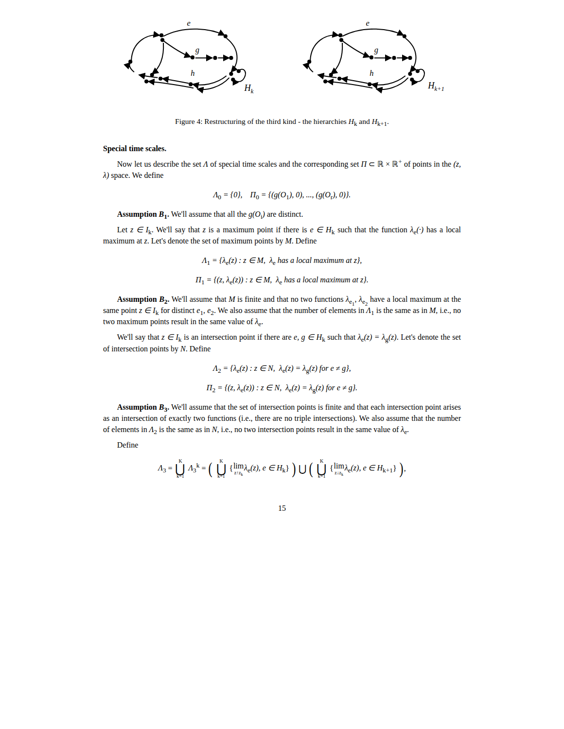e g h Hk e g h Hk+1
Figure 4: Restructuring of the third kind - the hierarchies Hk and Hk+1.
Special time scales.
Now let us describe the set Λ of special time scales and the corresponding set Π ⊂ ℝ × ℝ+ of points in the (z, λ) space. We define
Λ0 = {0}, Π0 = {(g(O1), 0), ..., (g(Or), 0)}.
Assumption B1. We'll assume that all the g(Oi) are distinct.
Let z ∈ Ik. We'll say that z is a maximum point if there is e ∈ Hk such that the function λe(·) has a local maximum at z. Let's denote the set of maximum points by M. Define
Λ1 = {λe(z) : z ∈ M, λe has a local maximum at z},
Π1 = {(z, λe(z)) : z ∈ M, λe has a local maximum at z}.
Assumption B2. We'll assume that M is finite and that no two functions λe1, λe2 have a local maximum at the same point z ∈ Ik for distinct e1, e2. We also assume that the number of elements in Λ1 is the same as in M, i.e., no two maximum points result in the same value of λe.
We'll say that z ∈ Ik is an intersection point if there are e, g ∈ Hk such that λe(z) = λg(z). Let's denote the set of intersection points by N. Define
Λ2 = {λe(z) : z ∈ N, λe(z) = λg(z) for e ≠ g},
Π2 = {(z, λe(z)) : z ∈ N, λe(z) = λg(z) for e ≠ g}.
Assumption B3. We'll assume that the set of intersection points is finite and that each intersection point arises as an intersection of exactly two functions (i.e., there are no triple intersections). We also assume that the number of elements in Λ2 is the same as in N, i.e., no two intersection points result in the same value of λe.
Define
Λ3 = K⋃k=1 Λ3k = ( K⋃k=1 {lim z↑zk λe(z), e ∈ Hk} ) ⋃ ( K⋃k=1 {lim z↓zk λe(z), e ∈ Hk+1} ),
15